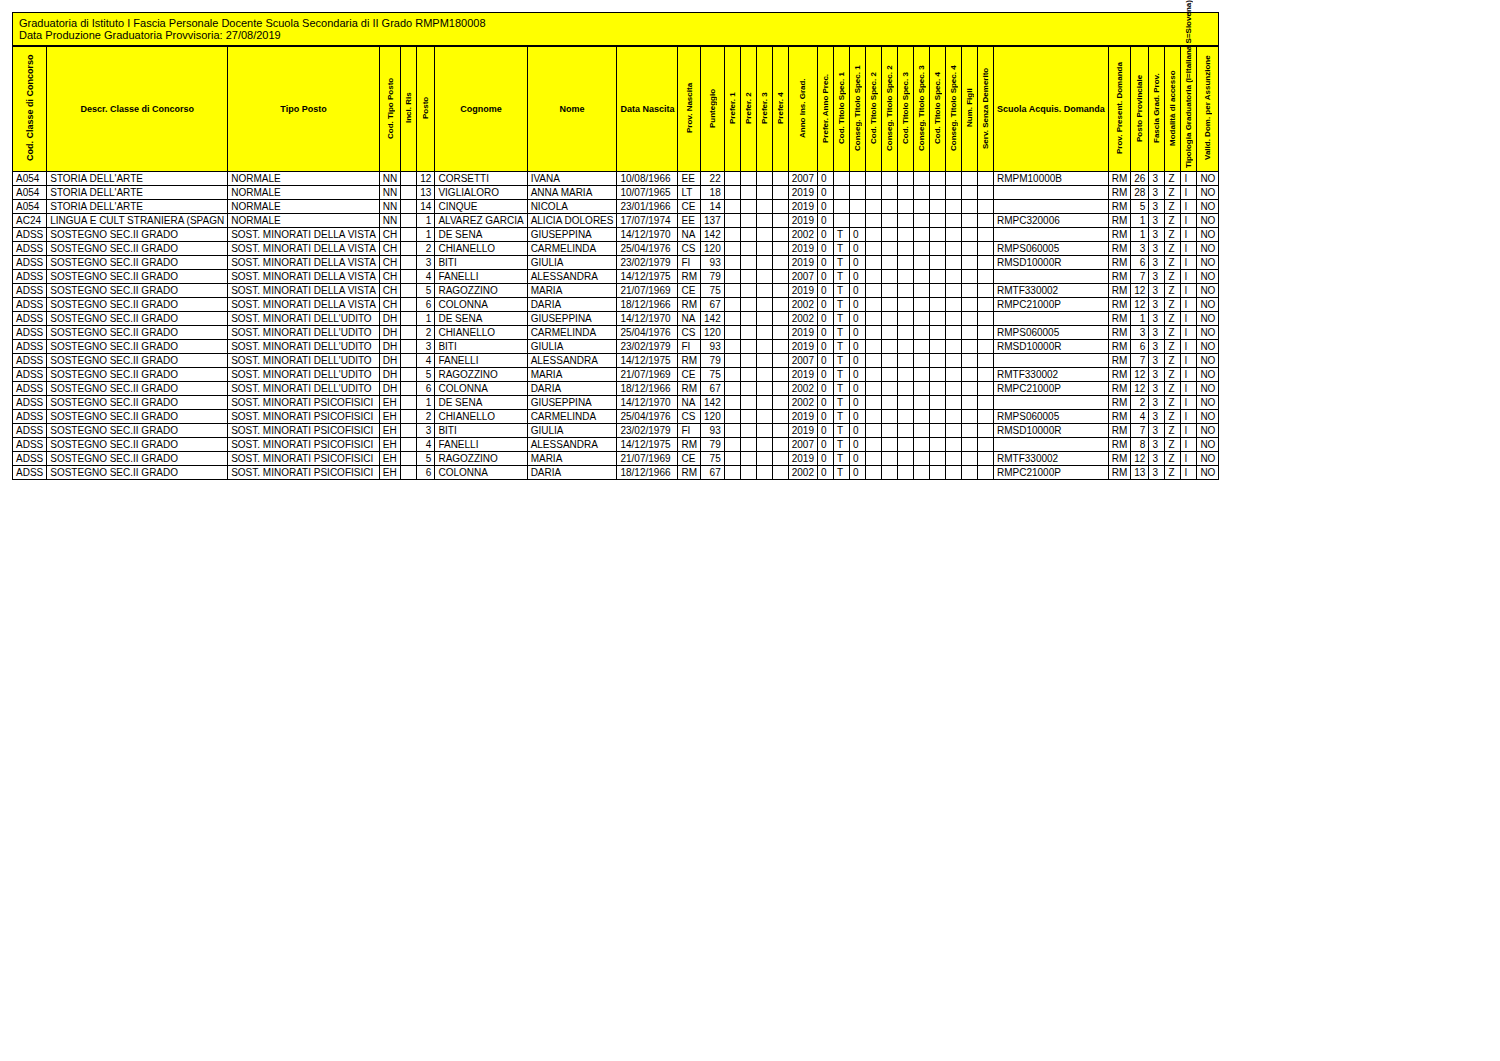Graduatoria di Istituto I Fascia Personale Docente Scuola Secondaria di II Grado RMPM180008 Data Produzione Graduatoria Provvisoria: 27/08/2019
| Cod. Classe di Concorso | Descr. Classe di Concorso | Tipo Posto | Cod. Tipo Posto | Incl. Ris | Posto | Cognome | Nome | Data Nascita | Prov. Nascita | Punteggio | Prefer. 1 | Prefer. 2 | Prefer. 3 | Prefer. 4 | Anno Ins. Grad. | Prefer. Anno Prec. | Cod. Titolo Spec. 1 | Conseg. Titolo Spec. 1 | Cod. Titolo Spec. 2 | Conseg. Titolo Spec. 2 | Cod. Titolo Spec. 3 | Conseg. Titolo Spec. 3 | Cod. Titolo Spec. 4 | Conseg. Titolo Spec. 4 | Num. Figli | Serv. Senza Demerito | Scuola Acquis. Domanda | Prov. Present. Domanda | Posto Provinciale | Fascia Grad. Prov. | Modalità di accesso | Tipologia Graduatoria (I=Italiana S=Slovena) | Valid. Dom. per Assunzione |
| --- | --- | --- | --- | --- | --- | --- | --- | --- | --- | --- | --- | --- | --- | --- | --- | --- | --- | --- | --- | --- | --- | --- | --- | --- | --- | --- | --- | --- | --- | --- | --- | --- | --- |
| A054 | STORIA DELL'ARTE | NORMALE | NN | | 12 | CORSETTI | IVANA | 10/08/1966 | EE | 22 | | | | | 2007 | 0 | | | | | | | | | | | RMPM10000B | RM | 26 | 3 | Z | I | NO |
| A054 | STORIA DELL'ARTE | NORMALE | NN | | 13 | VIGLIALORO | ANNA MARIA | 10/07/1965 | LT | 18 | | | | | 2019 | 0 | | | | | | | | | | | | RM | 28 | 3 | Z | I | NO |
| A054 | STORIA DELL'ARTE | NORMALE | NN | | 14 | CINQUE | NICOLA | 23/01/1966 | CE | 14 | | | | | 2019 | 0 | | | | | | | | | | | | RM | 5 | 3 | Z | I | NO |
| AC24 | LINGUA E CULT STRANIERA (SPAGN | NORMALE | NN | | 1 | ALVAREZ GARCIA | ALICIA DOLORES | 17/07/1974 | EE | 137 | | | | | 2019 | 0 | | | | | | | | | | | RMPC320006 | RM | 1 | 3 | Z | I | NO |
| ADSS | SOSTEGNO SEC.II GRADO | SOST. MINORATI DELLA VISTA | CH | | 1 | DE SENA | GIUSEPPINA | 14/12/1970 | NA | 142 | | | | | 2002 | 0 | T | 0 | | | | | | | | | | RM | 1 | 3 | Z | I | NO |
| ADSS | SOSTEGNO SEC.II GRADO | SOST. MINORATI DELLA VISTA | CH | | 2 | CHIANELLO | CARMELINDA | 25/04/1976 | CS | 120 | | | | | 2019 | 0 | T | 0 | | | | | | | | | RMPS060005 | RM | 3 | 3 | Z | I | NO |
| ADSS | SOSTEGNO SEC.II GRADO | SOST. MINORATI DELLA VISTA | CH | | 3 | BITI | GIULIA | 23/02/1979 | FI | 93 | | | | | 2019 | 0 | T | 0 | | | | | | | | | RMSD10000R | RM | 6 | 3 | Z | I | NO |
| ADSS | SOSTEGNO SEC.II GRADO | SOST. MINORATI DELLA VISTA | CH | | 4 | FANELLI | ALESSANDRA | 14/12/1975 | RM | 79 | | | | | 2007 | 0 | T | 0 | | | | | | | | | | RM | 7 | 3 | Z | I | NO |
| ADSS | SOSTEGNO SEC.II GRADO | SOST. MINORATI DELLA VISTA | CH | | 5 | RAGOZZINO | MARIA | 21/07/1969 | CE | 75 | | | | | 2019 | 0 | T | 0 | | | | | | | | | RMTF330002 | RM | 12 | 3 | Z | I | NO |
| ADSS | SOSTEGNO SEC.II GRADO | SOST. MINORATI DELLA VISTA | CH | | 6 | COLONNA | DARIA | 18/12/1966 | RM | 67 | | | | | 2002 | 0 | T | 0 | | | | | | | | | RMPC21000P | RM | 12 | 3 | Z | I | NO |
| ADSS | SOSTEGNO SEC.II GRADO | SOST. MINORATI DELL'UDITO | DH | | 1 | DE SENA | GIUSEPPINA | 14/12/1970 | NA | 142 | | | | | 2002 | 0 | T | 0 | | | | | | | | | | RM | 1 | 3 | Z | I | NO |
| ADSS | SOSTEGNO SEC.II GRADO | SOST. MINORATI DELL'UDITO | DH | | 2 | CHIANELLO | CARMELINDA | 25/04/1976 | CS | 120 | | | | | 2019 | 0 | T | 0 | | | | | | | | | RMPS060005 | RM | 3 | 3 | Z | I | NO |
| ADSS | SOSTEGNO SEC.II GRADO | SOST. MINORATI DELL'UDITO | DH | | 3 | BITI | GIULIA | 23/02/1979 | FI | 93 | | | | | 2019 | 0 | T | 0 | | | | | | | | | RMSD10000R | RM | 6 | 3 | Z | I | NO |
| ADSS | SOSTEGNO SEC.II GRADO | SOST. MINORATI DELL'UDITO | DH | | 4 | FANELLI | ALESSANDRA | 14/12/1975 | RM | 79 | | | | | 2007 | 0 | T | 0 | | | | | | | | | | RM | 7 | 3 | Z | I | NO |
| ADSS | SOSTEGNO SEC.II GRADO | SOST. MINORATI DELL'UDITO | DH | | 5 | RAGOZZINO | MARIA | 21/07/1969 | CE | 75 | | | | | 2019 | 0 | T | 0 | | | | | | | | | RMTF330002 | RM | 12 | 3 | Z | I | NO |
| ADSS | SOSTEGNO SEC.II GRADO | SOST. MINORATI DELL'UDITO | DH | | 6 | COLONNA | DARIA | 18/12/1966 | RM | 67 | | | | | 2002 | 0 | T | 0 | | | | | | | | | RMPC21000P | RM | 12 | 3 | Z | I | NO |
| ADSS | SOSTEGNO SEC.II GRADO | SOST. MINORATI PSICOFISICI | EH | | 1 | DE SENA | GIUSEPPINA | 14/12/1970 | NA | 142 | | | | | 2002 | 0 | T | 0 | | | | | | | | | | RM | 2 | 3 | Z | I | NO |
| ADSS | SOSTEGNO SEC.II GRADO | SOST. MINORATI PSICOFISICI | EH | | 2 | CHIANELLO | CARMELINDA | 25/04/1976 | CS | 120 | | | | | 2019 | 0 | T | 0 | | | | | | | | | RMPS060005 | RM | 4 | 3 | Z | I | NO |
| ADSS | SOSTEGNO SEC.II GRADO | SOST. MINORATI PSICOFISICI | EH | | 3 | BITI | GIULIA | 23/02/1979 | FI | 93 | | | | | 2019 | 0 | T | 0 | | | | | | | | | RMSD10000R | RM | 7 | 3 | Z | I | NO |
| ADSS | SOSTEGNO SEC.II GRADO | SOST. MINORATI PSICOFISICI | EH | | 4 | FANELLI | ALESSANDRA | 14/12/1975 | RM | 79 | | | | | 2007 | 0 | T | 0 | | | | | | | | | | RM | 8 | 3 | Z | I | NO |
| ADSS | SOSTEGNO SEC.II GRADO | SOST. MINORATI PSICOFISICI | EH | | 5 | RAGOZZINO | MARIA | 21/07/1969 | CE | 75 | | | | | 2019 | 0 | T | 0 | | | | | | | | | RMTF330002 | RM | 12 | 3 | Z | I | NO |
| ADSS | SOSTEGNO SEC.II GRADO | SOST. MINORATI PSICOFISICI | EH | | 6 | COLONNA | DARIA | 18/12/1966 | RM | 67 | | | | | 2002 | 0 | T | 0 | | | | | | | | | RMPC21000P | RM | 13 | 3 | Z | I | NO |